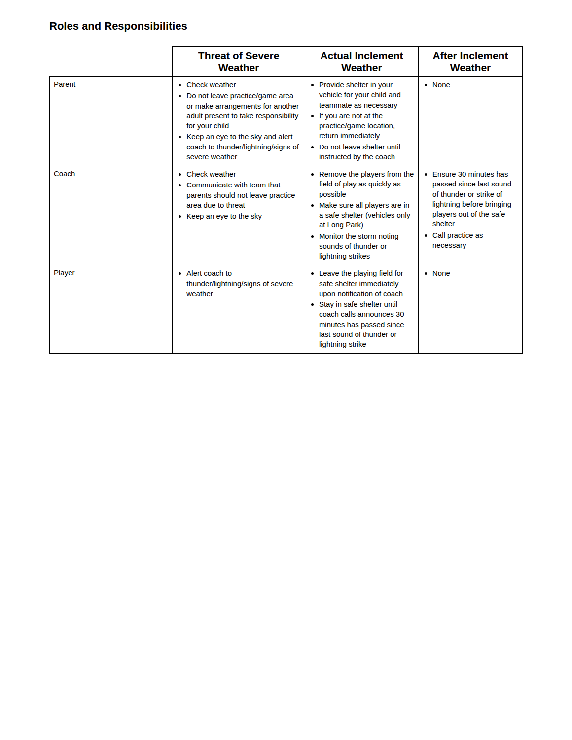Roles and Responsibilities
| | Threat of Severe Weather | Actual Inclement Weather | After Inclement Weather |
| --- | --- | --- | --- |
| Parent | Check weather Do not leave practice/game area or make arrangements for another adult present to take responsibility for your child Keep an eye to the sky and alert coach to thunder/lightning/signs of severe weather | Provide shelter in your vehicle for your child and teammate as necessary If you are not at the practice/game location, return immediately Do not leave shelter until instructed by the coach | None |
| Coach | Check weather Communicate with team that parents should not leave practice area due to threat Keep an eye to the sky | Remove the players from the field of play as quickly as possible Make sure all players are in a safe shelter (vehicles only at Long Park) Monitor the storm noting sounds of thunder or lightning strikes | Ensure 30 minutes has passed since last sound of thunder or strike of lightning before bringing players out of the safe shelter Call practice as necessary |
| Player | Alert coach to thunder/lightning/signs of severe weather | Leave the playing field for safe shelter immediately upon notification of coach Stay in safe shelter until coach calls announces 30 minutes has passed since last sound of thunder or lightning strike | None |